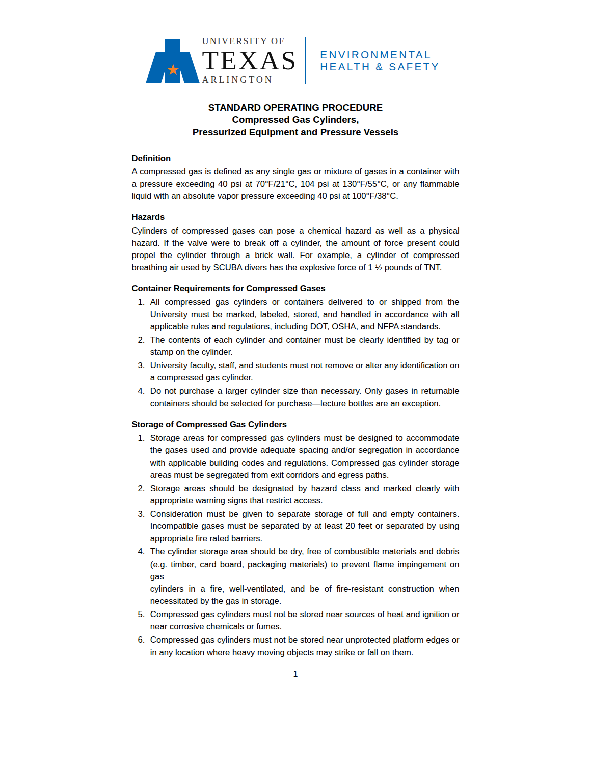★
UNIVERSITY OF
TEXAS
ARLINGTON
ENVIRONMENTAL
HEALTH & SAFETY
STANDARD OPERATING PROCEDURE
Compressed Gas Cylinders,
Pressurized Equipment and Pressure Vessels
Definition
A compressed gas is defined as any single gas or mixture of gases in a container with a pressure exceeding 40 psi at 70°F/21°C, 104 psi at 130°F/55°C, or any flammable liquid with an absolute vapor pressure exceeding 40 psi at 100°F/38°C.
Hazards
Cylinders of compressed gases can pose a chemical hazard as well as a physical hazard. If the valve were to break off a cylinder, the amount of force present could propel the cylinder through a brick wall. For example, a cylinder of compressed breathing air used by SCUBA divers has the explosive force of 1 ½ pounds of TNT.
Container Requirements for Compressed Gases
All compressed gas cylinders or containers delivered to or shipped from the University must be marked, labeled, stored, and handled in accordance with all applicable rules and regulations, including DOT, OSHA, and NFPA standards.
The contents of each cylinder and container must be clearly identified by tag or stamp on the cylinder.
University faculty, staff, and students must not remove or alter any identification on a compressed gas cylinder.
Do not purchase a larger cylinder size than necessary. Only gases in returnable containers should be selected for purchase—lecture bottles are an exception.
Storage of Compressed Gas Cylinders
Storage areas for compressed gas cylinders must be designed to accommodate the gases used and provide adequate spacing and/or segregation in accordance with applicable building codes and regulations. Compressed gas cylinder storage areas must be segregated from exit corridors and egress paths.
Storage areas should be designated by hazard class and marked clearly with appropriate warning signs that restrict access.
Consideration must be given to separate storage of full and empty containers. Incompatible gases must be separated by at least 20 feet or separated by using appropriate fire rated barriers.
The cylinder storage area should be dry, free of combustible materials and debris (e.g. timber, card board, packaging materials) to prevent flame impingement on gas cylinders in a fire, well-ventilated, and be of fire-resistant construction when necessitated by the gas in storage.
Compressed gas cylinders must not be stored near sources of heat and ignition or near corrosive chemicals or fumes.
Compressed gas cylinders must not be stored near unprotected platform edges or in any location where heavy moving objects may strike or fall on them.
1